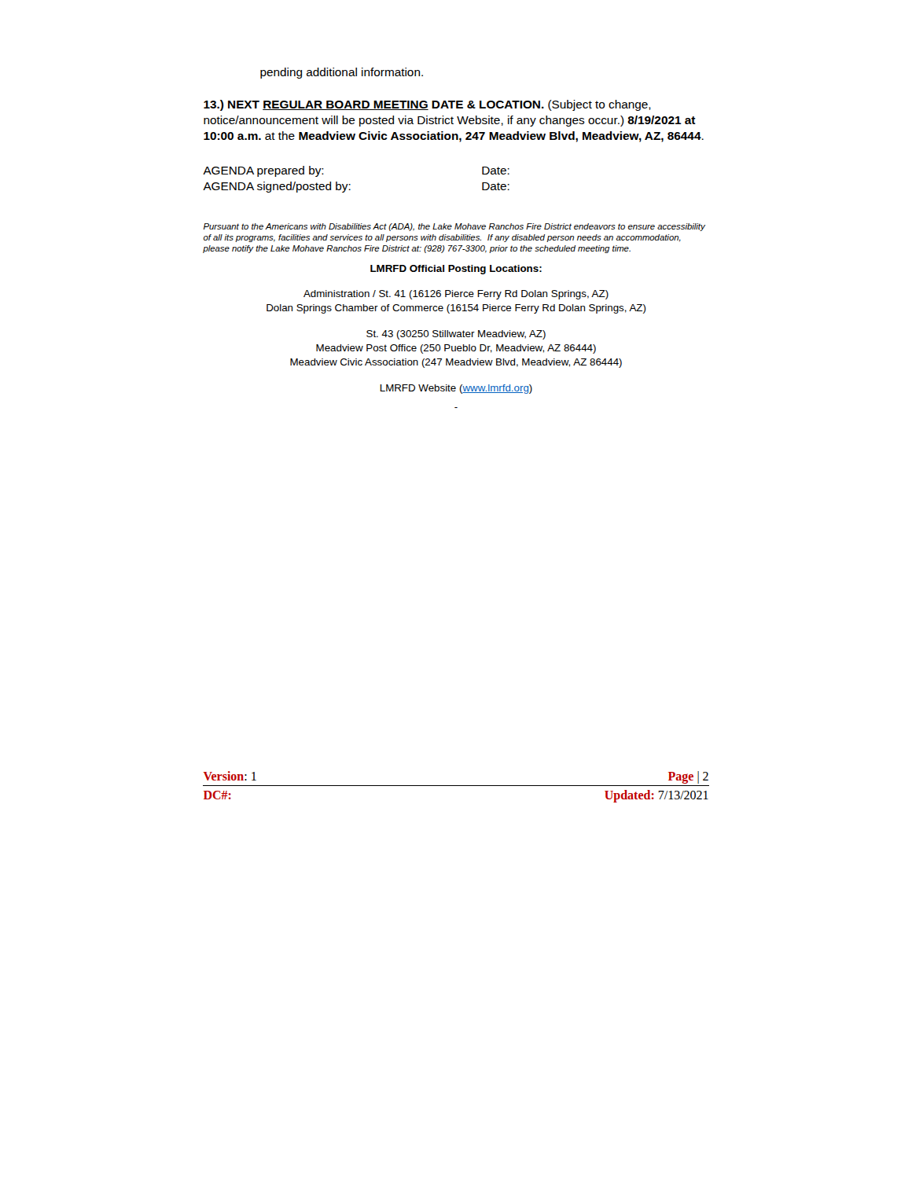pending additional information.
13.) NEXT REGULAR BOARD MEETING DATE & LOCATION. (Subject to change, notice/announcement will be posted via District Website, if any changes occur.) 8/19/2021 at 10:00 a.m. at the Meadview Civic Association, 247 Meadview Blvd, Meadview, AZ, 86444.
| AGENDA prepared by: | Date: |
| AGENDA signed/posted by: | Date: |
Pursuant to the Americans with Disabilities Act (ADA), the Lake Mohave Ranchos Fire District endeavors to ensure accessibility of all its programs, facilities and services to all persons with disabilities. If any disabled person needs an accommodation, please notify the Lake Mohave Ranchos Fire District at: (928) 767-3300, prior to the scheduled meeting time.
LMRFD Official Posting Locations:
Administration / St. 41 (16126 Pierce Ferry Rd Dolan Springs, AZ)
Dolan Springs Chamber of Commerce (16154 Pierce Ferry Rd Dolan Springs, AZ)
St. 43 (30250 Stillwater Meadview, AZ)
Meadview Post Office (250 Pueblo Dr, Meadview, AZ 86444)
Meadview Civic Association (247 Meadview Blvd, Meadview, AZ 86444)
LMRFD Website (www.lmrfd.org)
-
| Version : 1 | Page / 2 |
| DC#: | Updated: 7/13/2021 |